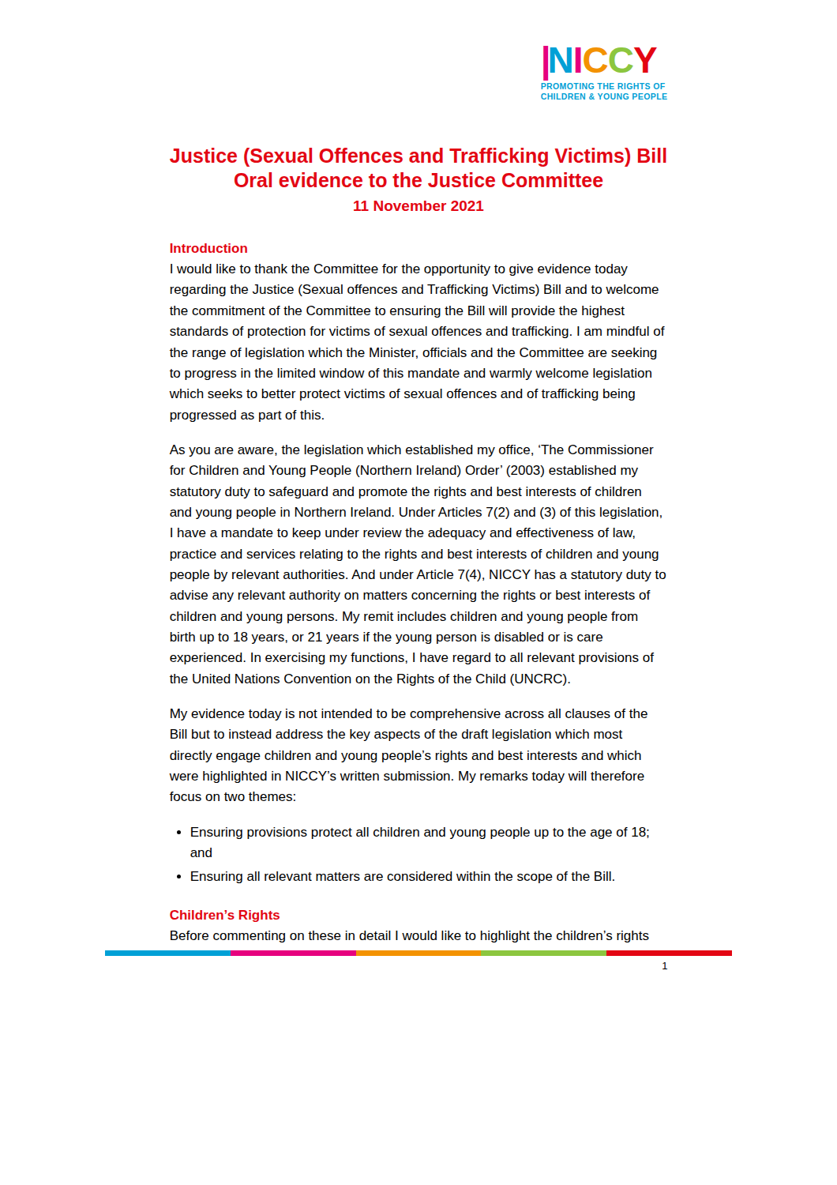|NICCY
Promoting the rights of
children & young people
Justice (Sexual Offences and Trafficking Victims) Bill
Oral evidence to the Justice Committee
11 November 2021
Introduction
I would like to thank the Committee for the opportunity to give evidence today regarding the Justice (Sexual offences and Trafficking Victims) Bill and to welcome the commitment of the Committee to ensuring the Bill will provide the highest standards of protection for victims of sexual offences and trafficking. I am mindful of the range of legislation which the Minister, officials and the Committee are seeking to progress in the limited window of this mandate and warmly welcome legislation which seeks to better protect victims of sexual offences and of trafficking being progressed as part of this.
As you are aware, the legislation which established my office, ‘The Commissioner for Children and Young People (Northern Ireland) Order’ (2003) established my statutory duty to safeguard and promote the rights and best interests of children and young people in Northern Ireland. Under Articles 7(2) and (3) of this legislation, I have a mandate to keep under review the adequacy and effectiveness of law, practice and services relating to the rights and best interests of children and young people by relevant authorities. And under Article 7(4), NICCY has a statutory duty to advise any relevant authority on matters concerning the rights or best interests of children and young persons. My remit includes children and young people from birth up to 18 years, or 21 years if the young person is disabled or is care experienced. In exercising my functions, I have regard to all relevant provisions of the United Nations Convention on the Rights of the Child (UNCRC).
My evidence today is not intended to be comprehensive across all clauses of the Bill but to instead address the key aspects of the draft legislation which most directly engage children and young people’s rights and best interests and which were highlighted in NICCY’s written submission. My remarks today will therefore focus on two themes:
Ensuring provisions protect all children and young people up to the age of 18; and
Ensuring all relevant matters are considered within the scope of the Bill.
Children’s Rights
Before commenting on these in detail I would like to highlight the children’s rights
1